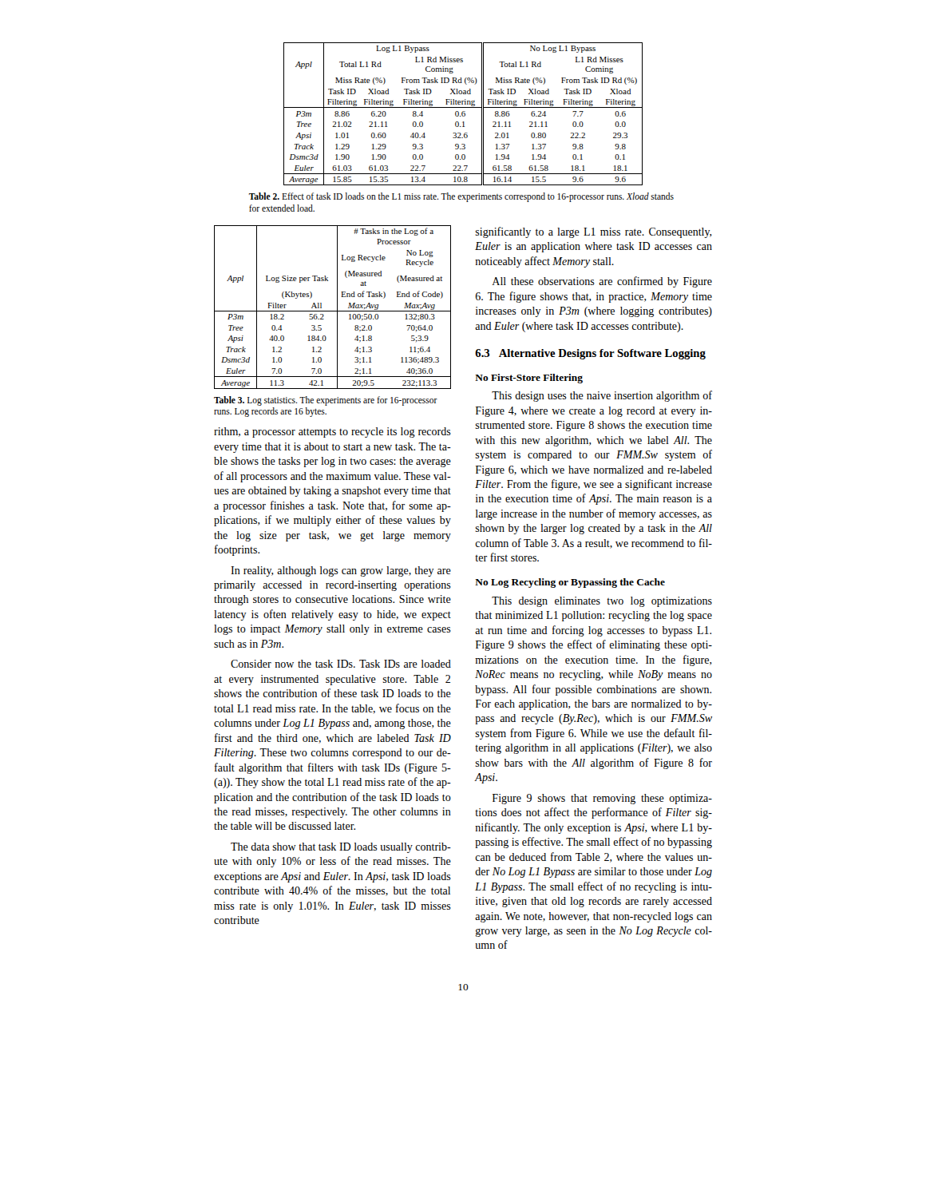| Appl | Log L1 Bypass | No Log L1 Bypass |
| Total L1 Rd | L1 Rd Misses Coming | Total L1 Rd | L1 Rd Misses Coming |
| Miss Rate (%) | From Task ID Rd (%) | Miss Rate (%) | From Task ID Rd (%) |
| | Task ID | Xload | Task ID | Xload | Task ID | Xload | Task ID | Xload |
| | Filtering | Filtering | Filtering | Filtering | Filtering | Filtering | Filtering | Filtering |
| P3m | 8.86 | 6.20 | 8.4 | 0.6 | 8.86 | 6.24 | 7.7 | 0.6 |
| Tree | 21.02 | 21.11 | 0.0 | 0.1 | 21.11 | 21.11 | 0.0 | 0.0 |
| Apsi | 1.01 | 0.60 | 40.4 | 32.6 | 2.01 | 0.80 | 22.2 | 29.3 |
| Track | 1.29 | 1.29 | 9.3 | 9.3 | 1.37 | 1.37 | 9.8 | 9.8 |
| Dsmc3d | 1.90 | 1.90 | 0.0 | 0.0 | 1.94 | 1.94 | 0.1 | 0.1 |
| Euler | 61.03 | 61.03 | 22.7 | 22.7 | 61.58 | 61.58 | 18.1 | 18.1 |
| Average | 15.85 | 15.35 | 13.4 | 10.8 | 16.14 | 15.5 | 9.6 | 9.6 |
Table 2. Effect of task ID loads on the L1 miss rate. The experiments correspond to 16-processor runs. Xload stands for extended load.
| | | # Tasks in the Log of a Processor |
| Log Recycle | No Log Recycle |
| Appl | Log Size per Task | (Measured at | (Measured at |
| | (Kbytes) | End of Task) | End of Code) |
| | Filter | All | Max ; Avg | Max ; Avg |
| P3m | 18.2 | 56.2 | 100;50.0 | 132;80.3 |
| Tree | 0.4 | 3.5 | 8;2.0 | 70;64.0 |
| Apsi | 40.0 | 184.0 | 4;1.8 | 5;3.9 |
| Track | 1.2 | 1.2 | 4;1.3 | 11;6.4 |
| Dsmc3d | 1.0 | 1.0 | 3;1.1 | 1136;489.3 |
| Euler | 7.0 | 7.0 | 2;1.1 | 40;36.0 |
| Average | 11.3 | 42.1 | 20;9.5 | 232;113.3 |
Table 3. Log statistics. The experiments are for 16-processor runs. Log records are 16 bytes.
rithm, a processor attempts to recycle its log records every time that it is about to start a new task. The table shows the tasks per log in two cases: the average of all processors and the maximum value. These values are obtained by taking a snapshot every time that a processor finishes a task. Note that, for some applications, if we multiply either of these values by the log size per task, we get large memory footprints.
In reality, although logs can grow large, they are primarily accessed in record-inserting operations through stores to consecutive locations. Since write latency is often relatively easy to hide, we expect logs to impact Memory stall only in extreme cases such as in P3m.
Consider now the task IDs. Task IDs are loaded at every instrumented speculative store. Table 2 shows the contribution of these task ID loads to the total L1 read miss rate. In the table, we focus on the columns under Log L1 Bypass and, among those, the first and the third one, which are labeled Task ID Filtering. These two columns correspond to our default algorithm that filters with task IDs (Figure 5-(a)). They show the total L1 read miss rate of the application and the contribution of the task ID loads to the read misses, respectively. The other columns in the table will be discussed later.
The data show that task ID loads usually contribute with only 10% or less of the read misses. The exceptions are Apsi and Euler. In Apsi, task ID loads contribute with 40.4% of the misses, but the total miss rate is only 1.01%. In Euler, task ID misses contribute
significantly to a large L1 miss rate. Consequently, Euler is an application where task ID accesses can noticeably affect Memory stall.
All these observations are confirmed by Figure 6. The figure shows that, in practice, Memory time increases only in P3m (where logging contributes) and Euler (where task ID accesses contribute).
6.3 Alternative Designs for Software Logging
No First-Store Filtering
This design uses the naive insertion algorithm of Figure 4, where we create a log record at every instrumented store. Figure 8 shows the execution time with this new algorithm, which we label All. The system is compared to our FMM.Sw system of Figure 6, which we have normalized and re-labeled Filter. From the figure, we see a significant increase in the execution time of Apsi. The main reason is a large increase in the number of memory accesses, as shown by the larger log created by a task in the All column of Table 3. As a result, we recommend to filter first stores.
No Log Recycling or Bypassing the Cache
This design eliminates two log optimizations that minimized L1 pollution: recycling the log space at run time and forcing log accesses to bypass L1. Figure 9 shows the effect of eliminating these optimizations on the execution time. In the figure, NoRec means no recycling, while NoBy means no bypass. All four possible combinations are shown. For each application, the bars are normalized to bypass and recycle (By.Rec), which is our FMM.Sw system from Figure 6. While we use the default filtering algorithm in all applications (Filter), we also show bars with the All algorithm of Figure 8 for Apsi.
Figure 9 shows that removing these optimizations does not affect the performance of Filter significantly. The only exception is Apsi, where L1 bypassing is effective. The small effect of no bypassing can be deduced from Table 2, where the values under No Log L1 Bypass are similar to those under Log L1 Bypass. The small effect of no recycling is intuitive, given that old log records are rarely accessed again. We note, however, that non-recycled logs can grow very large, as seen in the No Log Recycle column of
10